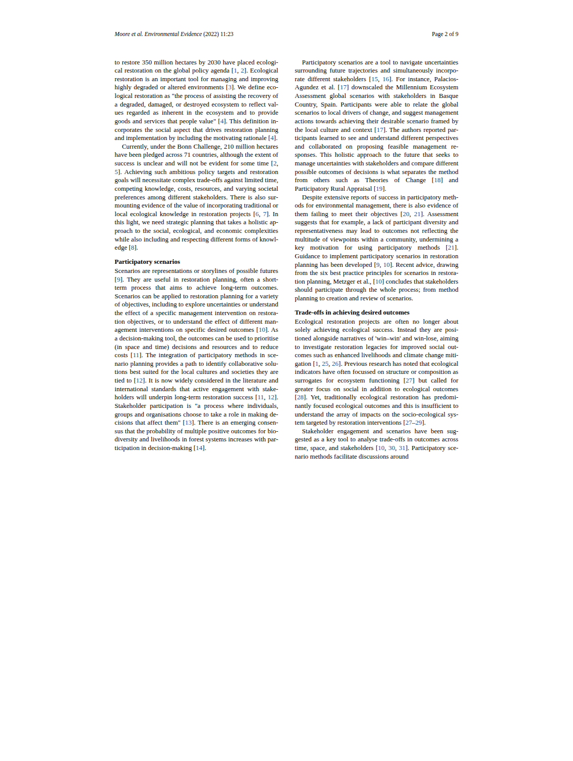Moore et al. Environmental Evidence (2022) 11:23
Page 2 of 9
to restore 350 million hectares by 2030 have placed ecological restoration on the global policy agenda [1, 2]. Ecological restoration is an important tool for managing and improving highly degraded or altered environments [3]. We define ecological restoration as "the process of assisting the recovery of a degraded, damaged, or destroyed ecosystem to reflect values regarded as inherent in the ecosystem and to provide goods and services that people value" [4]. This definition incorporates the social aspect that drives restoration planning and implementation by including the motivating rationale [4].
Currently, under the Bonn Challenge, 210 million hectares have been pledged across 71 countries, although the extent of success is unclear and will not be evident for some time [2, 5]. Achieving such ambitious policy targets and restoration goals will necessitate complex trade-offs against limited time, competing knowledge, costs, resources, and varying societal preferences among different stakeholders. There is also surmounting evidence of the value of incorporating traditional or local ecological knowledge in restoration projects [6, 7]. In this light, we need strategic planning that takes a holistic approach to the social, ecological, and economic complexities while also including and respecting different forms of knowledge [8].
Participatory scenarios
Scenarios are representations or storylines of possible futures [9]. They are useful in restoration planning, often a short-term process that aims to achieve long-term outcomes. Scenarios can be applied to restoration planning for a variety of objectives, including to explore uncertainties or understand the effect of a specific management intervention on restoration objectives, or to understand the effect of different management interventions on specific desired outcomes [10]. As a decision-making tool, the outcomes can be used to prioritise (in space and time) decisions and resources and to reduce costs [11]. The integration of participatory methods in scenario planning provides a path to identify collaborative solutions best suited for the local cultures and societies they are tied to [12]. It is now widely considered in the literature and international standards that active engagement with stakeholders will underpin long-term restoration success [11, 12]. Stakeholder participation is "a process where individuals, groups and organisations choose to take a role in making decisions that affect them" [13]. There is an emerging consensus that the probability of multiple positive outcomes for biodiversity and livelihoods in forest systems increases with participation in decision-making [14].
Participatory scenarios are a tool to navigate uncertainties surrounding future trajectories and simultaneously incorporate different stakeholders [15, 16]. For instance, Palacios-Agundez et al. [17] downscaled the Millennium Ecosystem Assessment global scenarios with stakeholders in Basque Country, Spain. Participants were able to relate the global scenarios to local drivers of change, and suggest management actions towards achieving their desirable scenario framed by the local culture and context [17]. The authors reported participants learned to see and understand different perspectives and collaborated on proposing feasible management responses. This holistic approach to the future that seeks to manage uncertainties with stakeholders and compare different possible outcomes of decisions is what separates the method from others such as Theories of Change [18] and Participatory Rural Appraisal [19].
Despite extensive reports of success in participatory methods for environmental management, there is also evidence of them failing to meet their objectives [20, 21]. Assessment suggests that for example, a lack of participant diversity and representativeness may lead to outcomes not reflecting the multitude of viewpoints within a community, undermining a key motivation for using participatory methods [21]. Guidance to implement participatory scenarios in restoration planning has been developed [9, 10]. Recent advice, drawing from the six best practice principles for scenarios in restoration planning, Metzger et al., [10] concludes that stakeholders should participate through the whole process; from method planning to creation and review of scenarios.
Trade-offs in achieving desired outcomes
Ecological restoration projects are often no longer about solely achieving ecological success. Instead they are positioned alongside narratives of 'win–win' and win-lose, aiming to investigate restoration legacies for improved social outcomes such as enhanced livelihoods and climate change mitigation [1, 25, 26]. Previous research has noted that ecological indicators have often focussed on structure or composition as surrogates for ecosystem functioning [27] but called for greater focus on social in addition to ecological outcomes [28]. Yet, traditionally ecological restoration has predominantly focused ecological outcomes and this is insufficient to understand the array of impacts on the socio-ecological system targeted by restoration interventions [27–29].
Stakeholder engagement and scenarios have been suggested as a key tool to analyse trade-offs in outcomes across time, space, and stakeholders [10, 30, 31]. Participatory scenario methods facilitate discussions around